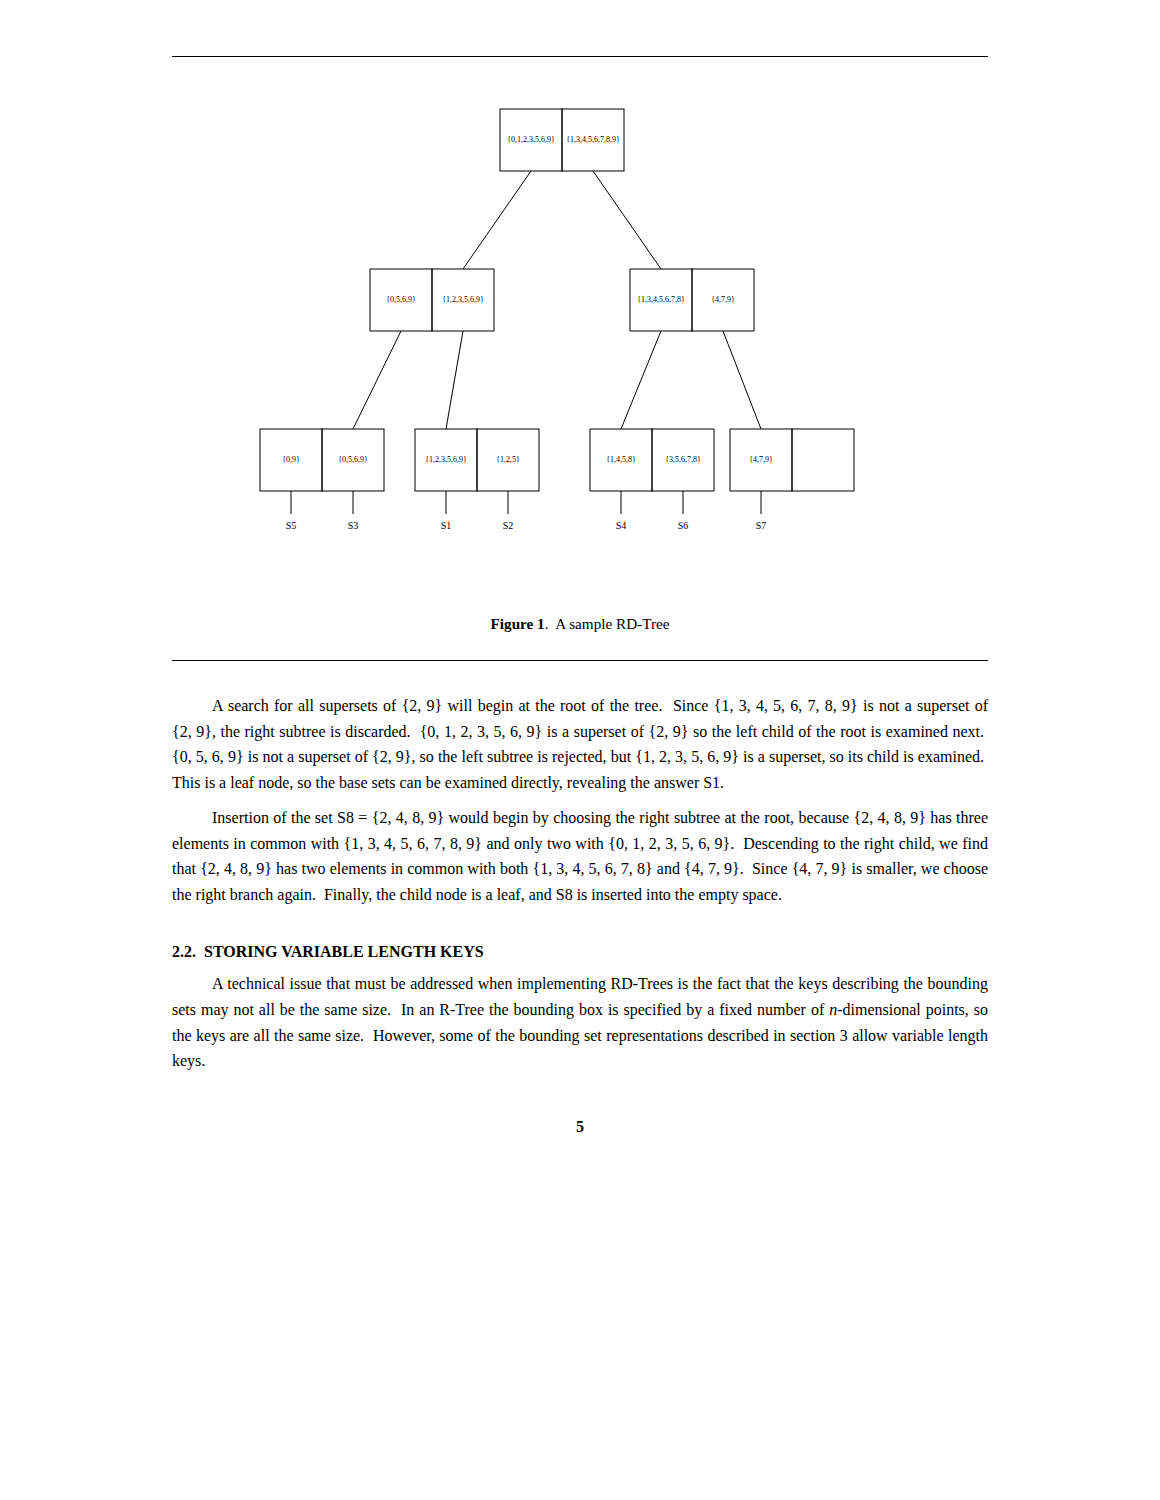{0,1,2,3,5,6,9} {1,3,4,5,6,7,8,9} {0,5,6,9} {1,2,3,5,6,9} {1,3,4,5,6,7,8} {4,7,9} {0,9} {0,5,6,9} {1,2,3,5,6,9} {1,2,5} {1,4,5,8} {3,5,6,7,8} {4,7,9} S5 S3 S1 S2 S4 S6 S7
Figure 1. A sample RD-Tree
A search for all supersets of {2, 9} will begin at the root of the tree. Since {1, 3, 4, 5, 6, 7, 8, 9} is not a superset of {2, 9}, the right subtree is discarded. {0, 1, 2, 3, 5, 6, 9} is a superset of {2, 9} so the left child of the root is examined next. {0, 5, 6, 9} is not a superset of {2, 9}, so the left subtree is rejected, but {1, 2, 3, 5, 6, 9} is a superset, so its child is examined. This is a leaf node, so the base sets can be examined directly, revealing the answer S1.
Insertion of the set S8 = {2, 4, 8, 9} would begin by choosing the right subtree at the root, because {2, 4, 8, 9} has three elements in common with {1, 3, 4, 5, 6, 7, 8, 9} and only two with {0, 1, 2, 3, 5, 6, 9}. Descending to the right child, we find that {2, 4, 8, 9} has two elements in common with both {1, 3, 4, 5, 6, 7, 8} and {4, 7, 9}. Since {4, 7, 9} is smaller, we choose the right branch again. Finally, the child node is a leaf, and S8 is inserted into the empty space.
2.2. STORING VARIABLE LENGTH KEYS
A technical issue that must be addressed when implementing RD-Trees is the fact that the keys describing the bounding sets may not all be the same size. In an R-Tree the bounding box is specified by a fixed number of n-dimensional points, so the keys are all the same size. However, some of the bounding set representations described in section 3 allow variable length keys.
5